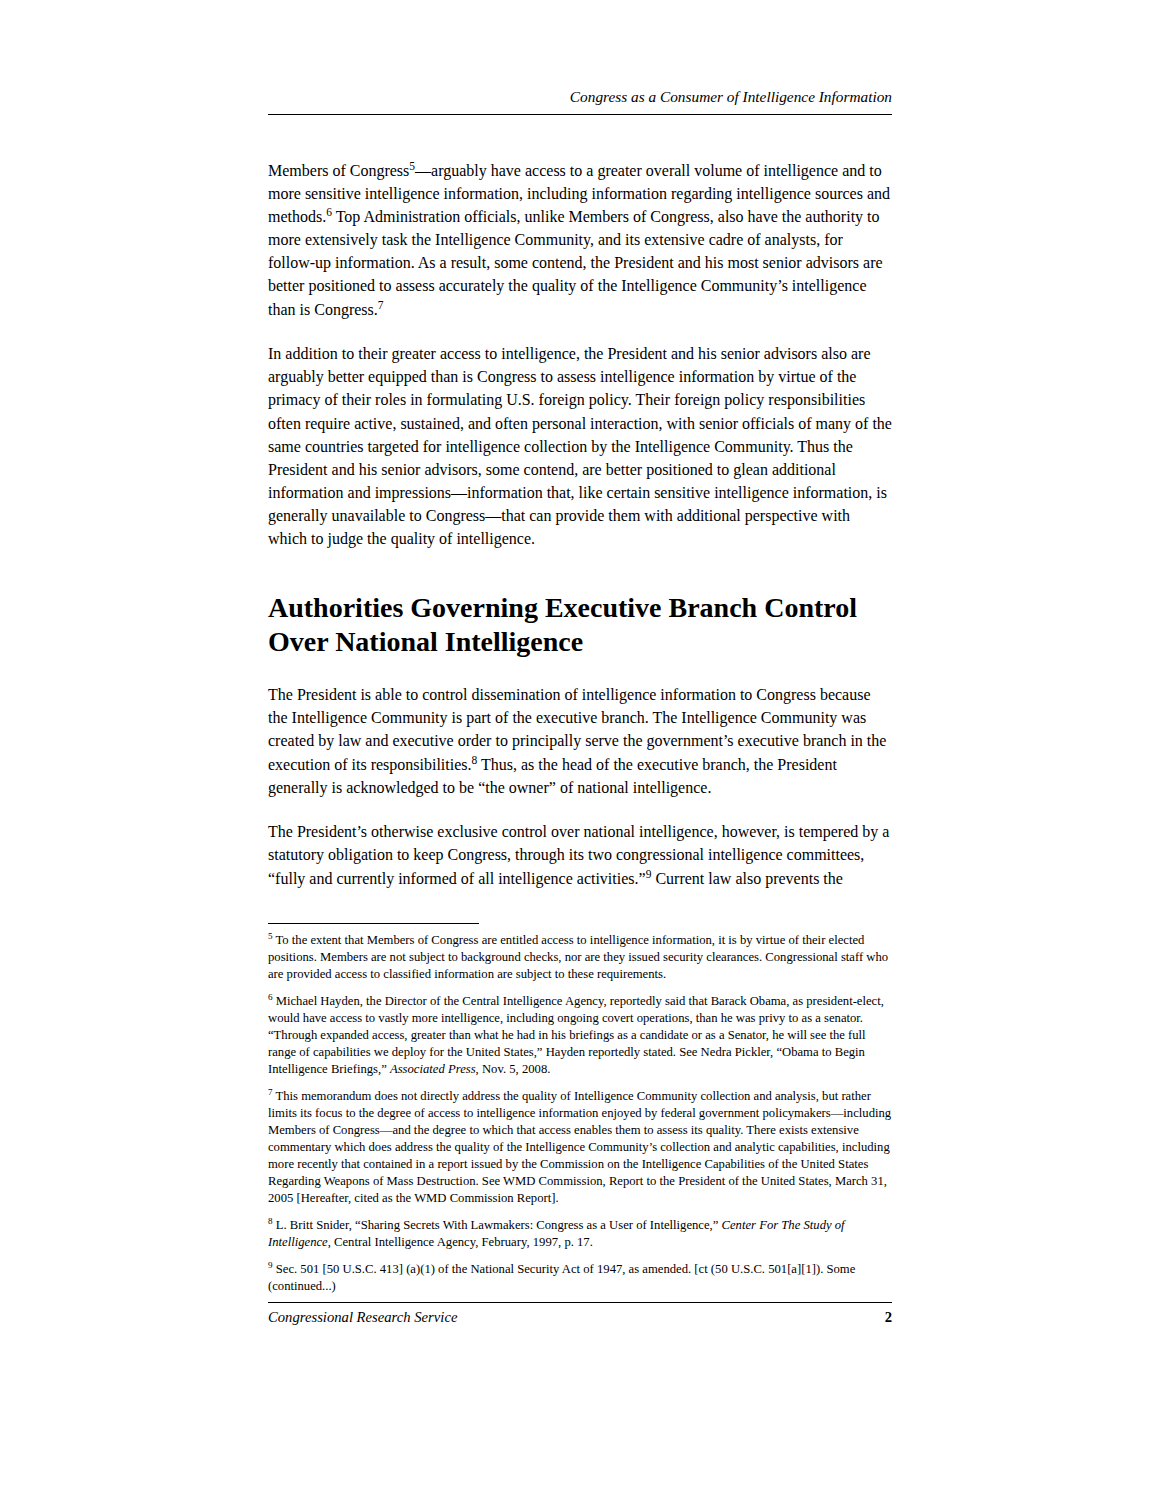Congress as a Consumer of Intelligence Information
Members of Congress5—arguably have access to a greater overall volume of intelligence and to more sensitive intelligence information, including information regarding intelligence sources and methods.6 Top Administration officials, unlike Members of Congress, also have the authority to more extensively task the Intelligence Community, and its extensive cadre of analysts, for follow-up information. As a result, some contend, the President and his most senior advisors are better positioned to assess accurately the quality of the Intelligence Community’s intelligence than is Congress.7
In addition to their greater access to intelligence, the President and his senior advisors also are arguably better equipped than is Congress to assess intelligence information by virtue of the primacy of their roles in formulating U.S. foreign policy. Their foreign policy responsibilities often require active, sustained, and often personal interaction, with senior officials of many of the same countries targeted for intelligence collection by the Intelligence Community. Thus the President and his senior advisors, some contend, are better positioned to glean additional information and impressions—information that, like certain sensitive intelligence information, is generally unavailable to Congress—that can provide them with additional perspective with which to judge the quality of intelligence.
Authorities Governing Executive Branch Control Over National Intelligence
The President is able to control dissemination of intelligence information to Congress because the Intelligence Community is part of the executive branch. The Intelligence Community was created by law and executive order to principally serve the government’s executive branch in the execution of its responsibilities.8 Thus, as the head of the executive branch, the President generally is acknowledged to be “the owner” of national intelligence.
The President’s otherwise exclusive control over national intelligence, however, is tempered by a statutory obligation to keep Congress, through its two congressional intelligence committees, “fully and currently informed of all intelligence activities.”9 Current law also prevents the
5 To the extent that Members of Congress are entitled access to intelligence information, it is by virtue of their elected positions. Members are not subject to background checks, nor are they issued security clearances. Congressional staff who are provided access to classified information are subject to these requirements.
6 Michael Hayden, the Director of the Central Intelligence Agency, reportedly said that Barack Obama, as president-elect, would have access to vastly more intelligence, including ongoing covert operations, than he was privy to as a senator. “Through expanded access, greater than what he had in his briefings as a candidate or as a Senator, he will see the full range of capabilities we deploy for the United States,” Hayden reportedly stated. See Nedra Pickler, “Obama to Begin Intelligence Briefings,” Associated Press, Nov. 5, 2008.
7 This memorandum does not directly address the quality of Intelligence Community collection and analysis, but rather limits its focus to the degree of access to intelligence information enjoyed by federal government policymakers—including Members of Congress—and the degree to which that access enables them to assess its quality. There exists extensive commentary which does address the quality of the Intelligence Community’s collection and analytic capabilities, including more recently that contained in a report issued by the Commission on the Intelligence Capabilities of the United States Regarding Weapons of Mass Destruction. See WMD Commission, Report to the President of the United States, March 31, 2005 [Hereafter, cited as the WMD Commission Report].
8 L. Britt Snider, “Sharing Secrets With Lawmakers: Congress as a User of Intelligence,” Center For The Study of Intelligence, Central Intelligence Agency, February, 1997, p. 17.
9 Sec. 501 [50 U.S.C. 413] (a)(1) of the National Security Act of 1947, as amended. [ct (50 U.S.C. 501[a][1]). Some (continued...)
Congressional Research Service 2